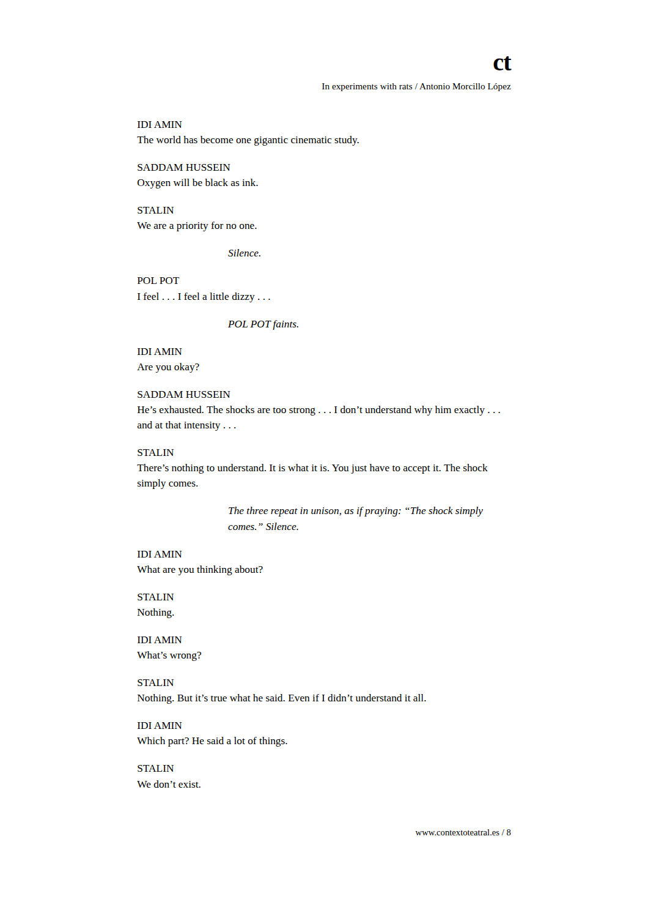ct In experiments with rats / Antonio Morcillo López
IDI AMIN
The world has become one gigantic cinematic study.
SADDAM HUSSEIN
Oxygen will be black as ink.
STALIN
We are a priority for no one.
Silence.
POL POT
I feel . . . I feel a little dizzy . . .
POL POT faints.
IDI AMIN
Are you okay?
SADDAM HUSSEIN
He’s exhausted. The shocks are too strong . . . I don’t understand why him exactly . . . and at that intensity . . .
STALIN
There’s nothing to understand. It is what it is. You just have to accept it. The shock simply comes.
The three repeat in unison, as if praying: “The shock simply comes.” Silence.
IDI AMIN
What are you thinking about?
STALIN
Nothing.
IDI AMIN
What’s wrong?
STALIN
Nothing. But it’s true what he said. Even if I didn’t understand it all.
IDI AMIN
Which part? He said a lot of things.
STALIN
We don’t exist.
www.contextoteatral.es / 8